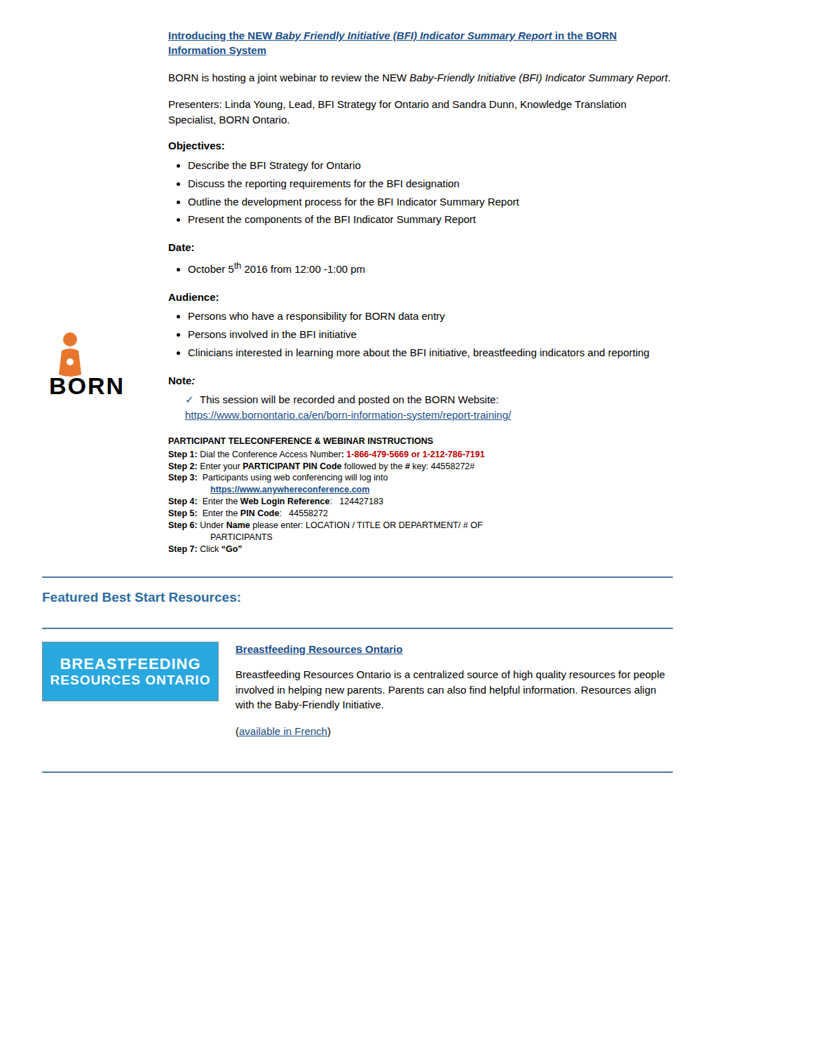BORN
Introducing the NEW Baby Friendly Initiative (BFI) Indicator Summary Report in the BORN Information System
BORN is hosting a joint webinar to review the NEW Baby-Friendly Initiative (BFI) Indicator Summary Report.
Presenters: Linda Young, Lead, BFI Strategy for Ontario and Sandra Dunn, Knowledge Translation Specialist, BORN Ontario.
Objectives:
Describe the BFI Strategy for Ontario
Discuss the reporting requirements for the BFI designation
Outline the development process for the BFI Indicator Summary Report
Present the components of the BFI Indicator Summary Report
Date:
October 5th 2016 from 12:00 -1:00 pm
Audience:
Persons who have a responsibility for BORN data entry
Persons involved in the BFI initiative
Clinicians interested in learning more about the BFI initiative, breastfeeding indicators and reporting
Note:
This session will be recorded and posted on the BORN Website:
https://www.bornontario.ca/en/born-information-system/report-training/
PARTICIPANT TELECONFERENCE & WEBINAR INSTRUCTIONS
Step 1: Dial the Conference Access Number: 1-866-479-5669 or 1-212-786-7191
Step 2: Enter your PARTICIPANT PIN Code followed by the # key: 44558272#
Step 3: Participants using web conferencing will log into
https://www.anywhereconference.com
Step 4: Enter the Web Login Reference: 124427183
Step 5: Enter the PIN Code: 44558272
Step 6: Under Name please enter: LOCATION / TITLE OR DEPARTMENT/ # OF
PARTICIPANTS
Step 7: Click “Go”
Featured Best Start Resources:
BREASTFEEDING RESOURCES ONTARIO
Breastfeeding Resources Ontario
Breastfeeding Resources Ontario is a centralized source of high quality resources for people involved in helping new parents. Parents can also find helpful information. Resources align with the Baby-Friendly Initiative.
(available in French)